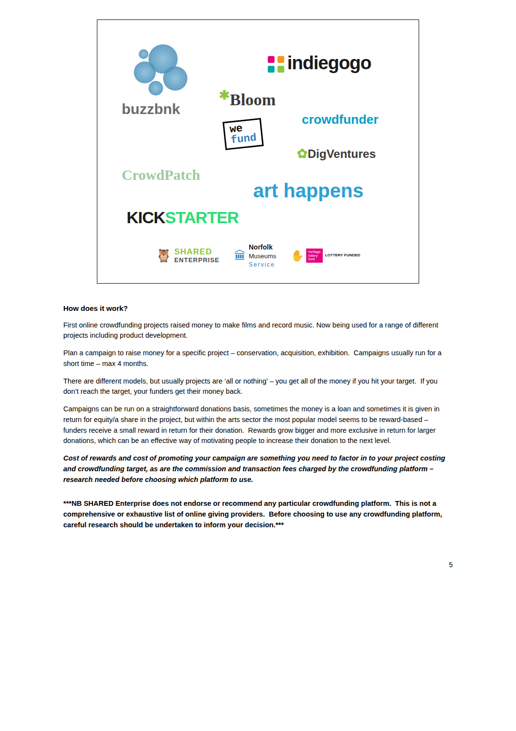buzzbnk
✱Bloom
indiegogo
crowdfunder
we fund
✿DigVentures
CrowdPatch
art happens
KICK STARTER
🦉 SHARED
ENTERPRISE
🏛 Norfolk
Museums
Service
✋ heritage
lottery
fund LOTTERY FUNDED
How does it work?
First online crowdfunding projects raised money to make films and record music. Now being used for a range of different projects including product development.
Plan a campaign to raise money for a specific project – conservation, acquisition, exhibition. Campaigns usually run for a short time – max 4 months.
There are different models, but usually projects are ‘all or nothing’ – you get all of the money if you hit your target. If you don’t reach the target, your funders get their money back.
Campaigns can be run on a straightforward donations basis, sometimes the money is a loan and sometimes it is given in return for equity/a share in the project, but within the arts sector the most popular model seems to be reward-based – funders receive a small reward in return for their donation. Rewards grow bigger and more exclusive in return for larger donations, which can be an effective way of motivating people to increase their donation to the next level.
Cost of rewards and cost of promoting your campaign are something you need to factor in to your project costing and crowdfunding target, as are the commission and transaction fees charged by the crowdfunding platform – research needed before choosing which platform to use.
***NB SHARED Enterprise does not endorse or recommend any particular crowdfunding platform. This is not a comprehensive or exhaustive list of online giving providers. Before choosing to use any crowdfunding platform, careful research should be undertaken to inform your decision.***
5